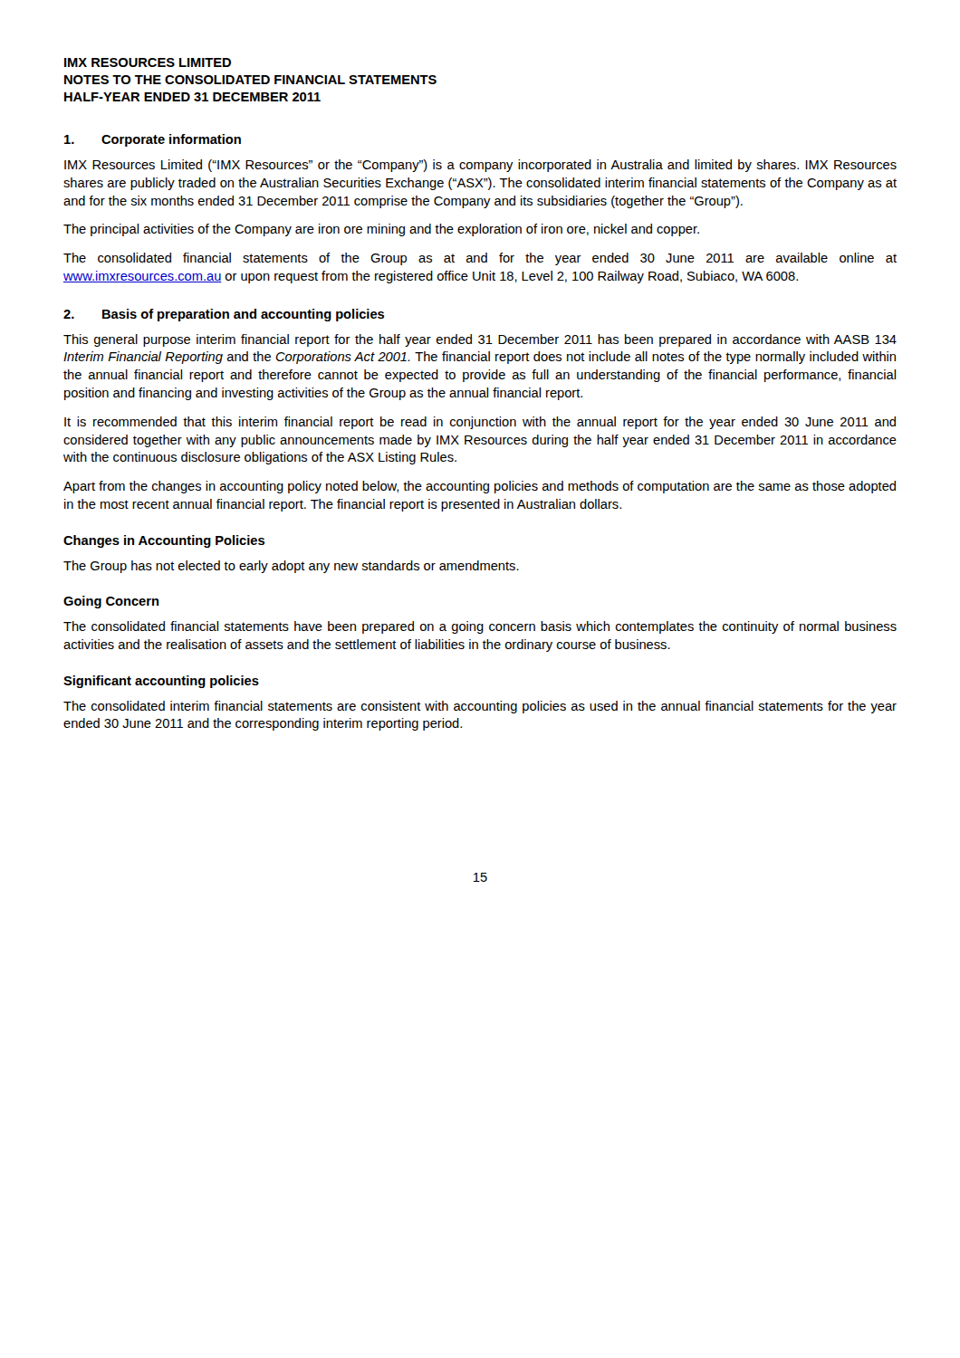IMX RESOURCES LIMITED
NOTES TO THE CONSOLIDATED FINANCIAL STATEMENTS
HALF-YEAR ENDED 31 DECEMBER 2011
1. Corporate information
IMX Resources Limited (“IMX Resources” or the “Company”) is a company incorporated in Australia and limited by shares. IMX Resources shares are publicly traded on the Australian Securities Exchange (“ASX”). The consolidated interim financial statements of the Company as at and for the six months ended 31 December 2011 comprise the Company and its subsidiaries (together the “Group”).
The principal activities of the Company are iron ore mining and the exploration of iron ore, nickel and copper.
The consolidated financial statements of the Group as at and for the year ended 30 June 2011 are available online at www.imxresources.com.au or upon request from the registered office Unit 18, Level 2, 100 Railway Road, Subiaco, WA 6008.
2. Basis of preparation and accounting policies
This general purpose interim financial report for the half year ended 31 December 2011 has been prepared in accordance with AASB 134 Interim Financial Reporting and the Corporations Act 2001. The financial report does not include all notes of the type normally included within the annual financial report and therefore cannot be expected to provide as full an understanding of the financial performance, financial position and financing and investing activities of the Group as the annual financial report.
It is recommended that this interim financial report be read in conjunction with the annual report for the year ended 30 June 2011 and considered together with any public announcements made by IMX Resources during the half year ended 31 December 2011 in accordance with the continuous disclosure obligations of the ASX Listing Rules.
Apart from the changes in accounting policy noted below, the accounting policies and methods of computation are the same as those adopted in the most recent annual financial report. The financial report is presented in Australian dollars.
Changes in Accounting Policies
The Group has not elected to early adopt any new standards or amendments.
Going Concern
The consolidated financial statements have been prepared on a going concern basis which contemplates the continuity of normal business activities and the realisation of assets and the settlement of liabilities in the ordinary course of business.
Significant accounting policies
The consolidated interim financial statements are consistent with accounting policies as used in the annual financial statements for the year ended 30 June 2011 and the corresponding interim reporting period.
15